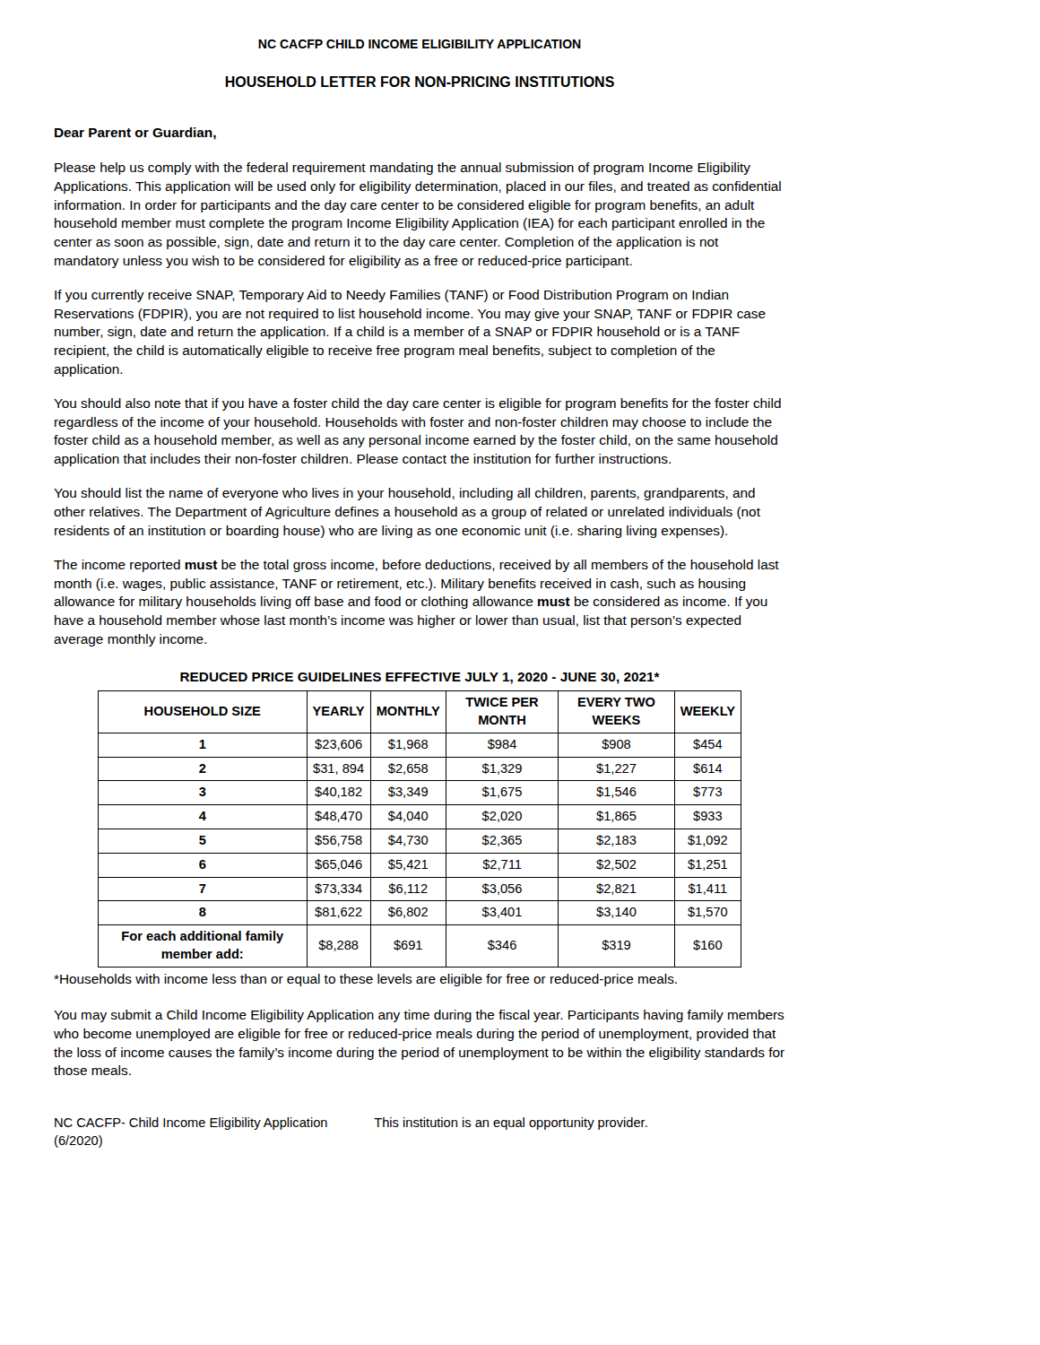NC CACFP CHILD INCOME ELIGIBILITY APPLICATION
HOUSEHOLD LETTER FOR NON-PRICING INSTITUTIONS
Dear Parent or Guardian,
Please help us comply with the federal requirement mandating the annual submission of program Income Eligibility Applications. This application will be used only for eligibility determination, placed in our files, and treated as confidential information. In order for participants and the day care center to be considered eligible for program benefits, an adult household member must complete the program Income Eligibility Application (IEA) for each participant enrolled in the center as soon as possible, sign, date and return it to the day care center. Completion of the application is not mandatory unless you wish to be considered for eligibility as a free or reduced-price participant.
If you currently receive SNAP, Temporary Aid to Needy Families (TANF) or Food Distribution Program on Indian Reservations (FDPIR), you are not required to list household income. You may give your SNAP, TANF or FDPIR case number, sign, date and return the application. If a child is a member of a SNAP or FDPIR household or is a TANF recipient, the child is automatically eligible to receive free program meal benefits, subject to completion of the application.
You should also note that if you have a foster child the day care center is eligible for program benefits for the foster child regardless of the income of your household. Households with foster and non-foster children may choose to include the foster child as a household member, as well as any personal income earned by the foster child, on the same household application that includes their non-foster children. Please contact the institution for further instructions.
You should list the name of everyone who lives in your household, including all children, parents, grandparents, and other relatives. The Department of Agriculture defines a household as a group of related or unrelated individuals (not residents of an institution or boarding house) who are living as one economic unit (i.e. sharing living expenses).
The income reported must be the total gross income, before deductions, received by all members of the household last month (i.e. wages, public assistance, TANF or retirement, etc.). Military benefits received in cash, such as housing allowance for military households living off base and food or clothing allowance must be considered as income. If you have a household member whose last month’s income was higher or lower than usual, list that person’s expected average monthly income.
REDUCED PRICE GUIDELINES EFFECTIVE JULY 1, 2020 - JUNE 30, 2021*
| HOUSEHOLD SIZE | YEARLY | MONTHLY | TWICE PER MONTH | EVERY TWO WEEKS | WEEKLY |
| --- | --- | --- | --- | --- | --- |
| 1 | $23,606 | $1,968 | $984 | $908 | $454 |
| 2 | $31, 894 | $2,658 | $1,329 | $1,227 | $614 |
| 3 | $40,182 | $3,349 | $1,675 | $1,546 | $773 |
| 4 | $48,470 | $4,040 | $2,020 | $1,865 | $933 |
| 5 | $56,758 | $4,730 | $2,365 | $2,183 | $1,092 |
| 6 | $65,046 | $5,421 | $2,711 | $2,502 | $1,251 |
| 7 | $73,334 | $6,112 | $3,056 | $2,821 | $1,411 |
| 8 | $81,622 | $6,802 | $3,401 | $3,140 | $1,570 |
| For each additional family member add: | $8,288 | $691 | $346 | $319 | $160 |
*Households with income less than or equal to these levels are eligible for free or reduced-price meals.
You may submit a Child Income Eligibility Application any time during the fiscal year. Participants having family members who become unemployed are eligible for free or reduced-price meals during the period of unemployment, provided that the loss of income causes the family’s income during the period of unemployment to be within the eligibility standards for those meals.
NC CACFP- Child Income Eligibility Application (6/2020)
This institution is an equal opportunity provider.